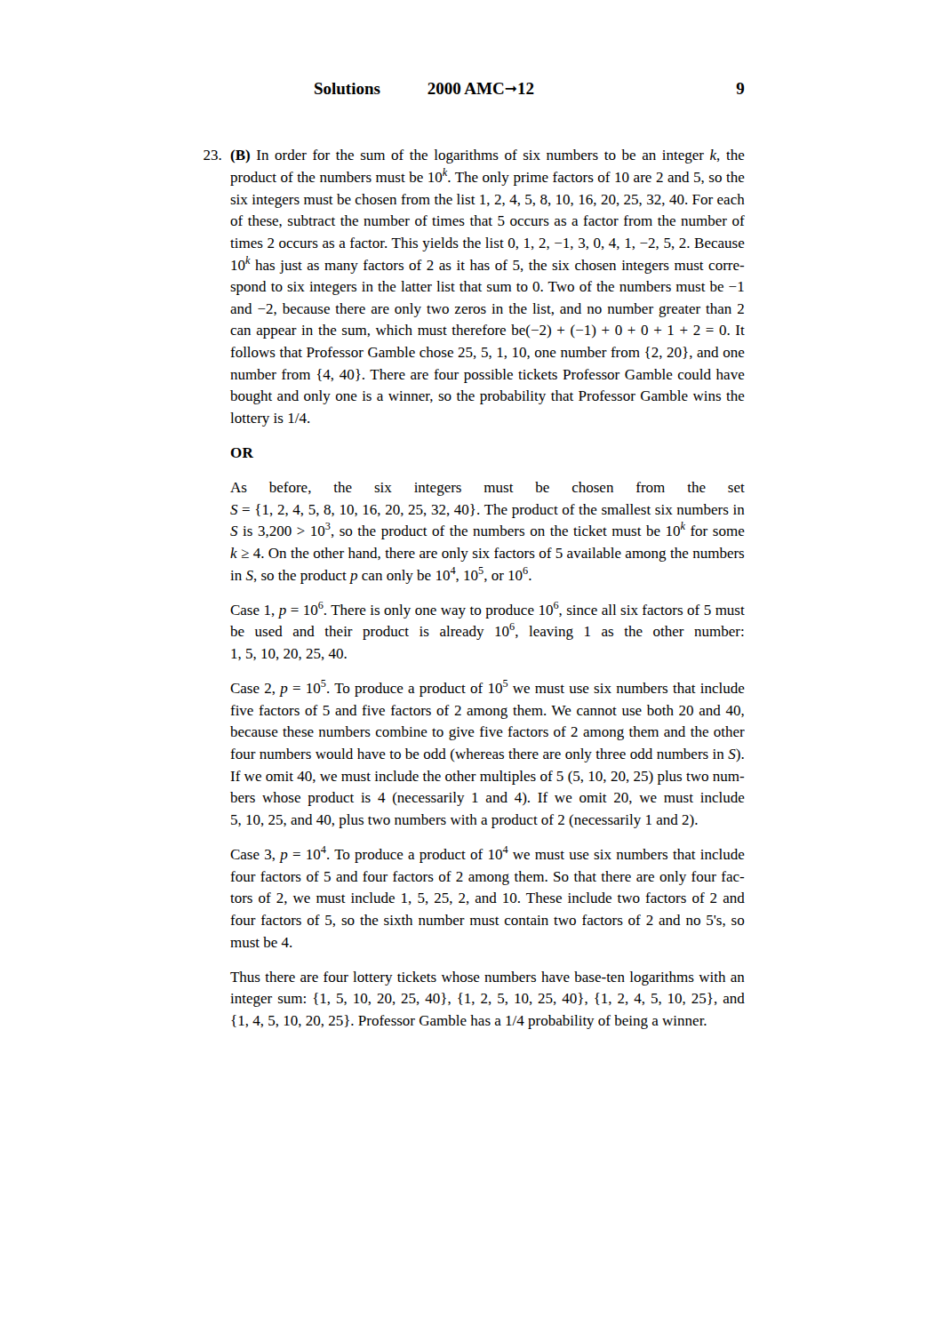Solutions 2000 AMC➞12 9
23.
(B) In order for the sum of the logarithms of six numbers to be an integer k, the product of the numbers must be 10k. The only prime factors of 10 are 2 and 5, so the six integers must be chosen from the list 1, 2, 4, 5, 8, 10, 16, 20, 25, 32, 40. For each of these, subtract the number of times that 5 occurs as a factor from the number of times 2 occurs as a factor. This yields the list 0, 1, 2, −1, 3, 0, 4, 1, −2, 5, 2. Because 10k has just as many factors of 2 as it has of 5, the six chosen integers must correspond to six integers in the latter list that sum to 0. Two of the numbers must be −1 and −2, because there are only two zeros in the list, and no number greater than 2 can appear in the sum, which must therefore be(−2) + (−1) + 0 + 0 + 1 + 2 = 0. It follows that Professor Gamble chose 25, 5, 1, 10, one number from {2, 20}, and one number from {4, 40}. There are four possible tickets Professor Gamble could have bought and only one is a winner, so the probability that Professor Gamble wins the lottery is 1/4.
OR
As before, the six integers must be chosen from the set S = {1, 2, 4, 5, 8, 10, 16, 20, 25, 32, 40}. The product of the smallest six numbers in S is 3,200 > 103, so the product of the numbers on the ticket must be 10k for some k ≥ 4. On the other hand, there are only six factors of 5 available among the numbers in S, so the product p can only be 104, 105, or 106.
Case 1, p = 106. There is only one way to produce 106, since all six factors of 5 must be used and their product is already 106, leaving 1 as the other number: 1, 5, 10, 20, 25, 40.
Case 2, p = 105. To produce a product of 105 we must use six numbers that include five factors of 5 and five factors of 2 among them. We cannot use both 20 and 40, because these numbers combine to give five factors of 2 among them and the other four numbers would have to be odd (whereas there are only three odd numbers in S). If we omit 40, we must include the other multiples of 5 (5, 10, 20, 25) plus two numbers whose product is 4 (necessarily 1 and 4). If we omit 20, we must include 5, 10, 25, and 40, plus two numbers with a product of 2 (necessarily 1 and 2).
Case 3, p = 104. To produce a product of 104 we must use six numbers that include four factors of 5 and four factors of 2 among them. So that there are only four factors of 2, we must include 1, 5, 25, 2, and 10. These include two factors of 2 and four factors of 5, so the sixth number must contain two factors of 2 and no 5's, so must be 4.
Thus there are four lottery tickets whose numbers have base-ten logarithms with an integer sum: {1, 5, 10, 20, 25, 40}, {1, 2, 5, 10, 25, 40}, {1, 2, 4, 5, 10, 25}, and {1, 4, 5, 10, 20, 25}. Professor Gamble has a 1/4 probability of being a winner.